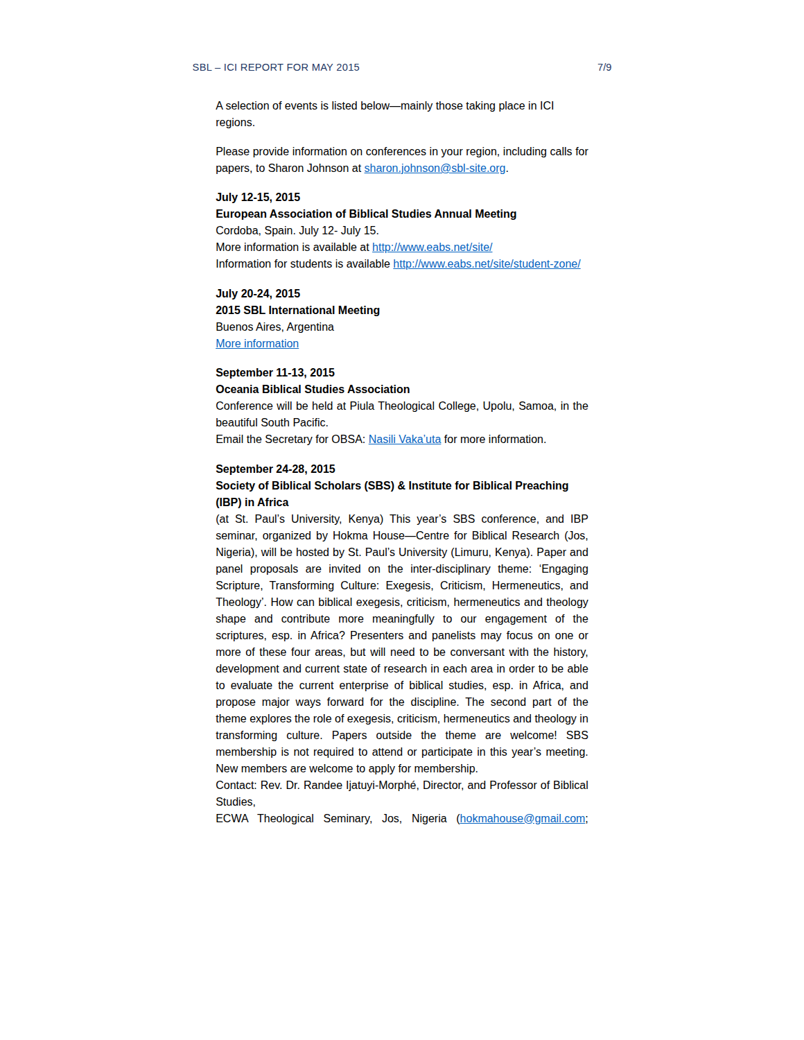SBL – ICI REPORT FOR MAY 2015 7/9
A selection of events is listed below—mainly those taking place in ICI regions.
Please provide information on conferences in your region, including calls for papers, to Sharon Johnson at sharon.johnson@sbl-site.org.
July 12-15, 2015
European Association of Biblical Studies Annual Meeting
Cordoba, Spain. July 12- July 15.
More information is available at http://www.eabs.net/site/
Information for students is available http://www.eabs.net/site/student-zone/
July 20-24, 2015
2015 SBL International Meeting
Buenos Aires, Argentina
More information
September 11-13, 2015
Oceania Biblical Studies Association
Conference will be held at Piula Theological College, Upolu, Samoa, in the beautiful South Pacific.
Email the Secretary for OBSA: Nasili Vaka’uta for more information.
September 24-28, 2015
Society of Biblical Scholars (SBS) & Institute for Biblical Preaching (IBP) in Africa
(at St. Paul’s University, Kenya) This year’s SBS conference, and IBP seminar, organized by Hokma House—Centre for Biblical Research (Jos, Nigeria), will be hosted by St. Paul’s University (Limuru, Kenya). Paper and panel proposals are invited on the inter-disciplinary theme: ‘Engaging Scripture, Transforming Culture: Exegesis, Criticism, Hermeneutics, and Theology’. How can biblical exegesis, criticism, hermeneutics and theology shape and contribute more meaningfully to our engagement of the scriptures, esp. in Africa? Presenters and panelists may focus on one or more of these four areas, but will need to be conversant with the history, development and current state of research in each area in order to be able to evaluate the current enterprise of biblical studies, esp. in Africa, and propose major ways forward for the discipline. The second part of the theme explores the role of exegesis, criticism, hermeneutics and theology in transforming culture. Papers outside the theme are welcome! SBS membership is not required to attend or participate in this year’s meeting. New members are welcome to apply for membership.
Contact: Rev. Dr. Randee Ijatuyi-Morphé, Director, and Professor of Biblical Studies, ECWA Theological Seminary, Jos, Nigeria (hokmahouse@gmail.com;